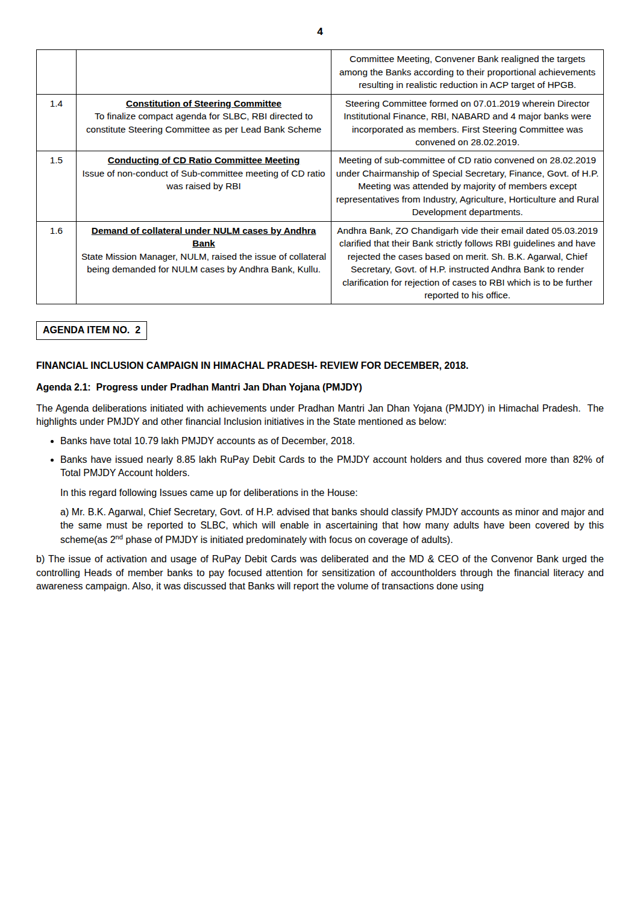4
| | | Committee Meeting, Convener Bank realigned the targets among the Banks according to their proportional achievements resulting in realistic reduction in ACP target of HPGB. |
| 1.4 | Constitution of Steering Committee To finalize compact agenda for SLBC, RBI directed to constitute Steering Committee as per Lead Bank Scheme | Steering Committee formed on 07.01.2019 wherein Director Institutional Finance, RBI, NABARD and 4 major banks were incorporated as members. First Steering Committee was convened on 28.02.2019. |
| 1.5 | Conducting of CD Ratio Committee Meeting Issue of non-conduct of Sub-committee meeting of CD ratio was raised by RBI | Meeting of sub-committee of CD ratio convened on 28.02.2019 under Chairmanship of Special Secretary, Finance, Govt. of H.P. Meeting was attended by majority of members except representatives from Industry, Agriculture, Horticulture and Rural Development departments. |
| 1.6 | Demand of collateral under NULM cases by Andhra Bank State Mission Manager, NULM, raised the issue of collateral being demanded for NULM cases by Andhra Bank, Kullu. | Andhra Bank, ZO Chandigarh vide their email dated 05.03.2019 clarified that their Bank strictly follows RBI guidelines and have rejected the cases based on merit. Sh. B.K. Agarwal, Chief Secretary, Govt. of H.P. instructed Andhra Bank to render clarification for rejection of cases to RBI which is to be further reported to his office. |
AGENDA ITEM NO. 2
FINANCIAL INCLUSION CAMPAIGN IN HIMACHAL PRADESH- REVIEW FOR DECEMBER, 2018.
Agenda 2.1: Progress under Pradhan Mantri Jan Dhan Yojana (PMJDY)
The Agenda deliberations initiated with achievements under Pradhan Mantri Jan Dhan Yojana (PMJDY) in Himachal Pradesh. The highlights under PMJDY and other financial Inclusion initiatives in the State mentioned as below:
Banks have total 10.79 lakh PMJDY accounts as of December, 2018.
Banks have issued nearly 8.85 lakh RuPay Debit Cards to the PMJDY account holders and thus covered more than 82% of Total PMJDY Account holders.
In this regard following Issues came up for deliberations in the House:
a) Mr. B.K. Agarwal, Chief Secretary, Govt. of H.P. advised that banks should classify PMJDY accounts as minor and major and the same must be reported to SLBC, which will enable in ascertaining that how many adults have been covered by this scheme(as 2nd phase of PMJDY is initiated predominately with focus on coverage of adults).
b) The issue of activation and usage of RuPay Debit Cards was deliberated and the MD & CEO of the Convenor Bank urged the controlling Heads of member banks to pay focused attention for sensitization of accountholders through the financial literacy and awareness campaign. Also, it was discussed that Banks will report the volume of transactions done using